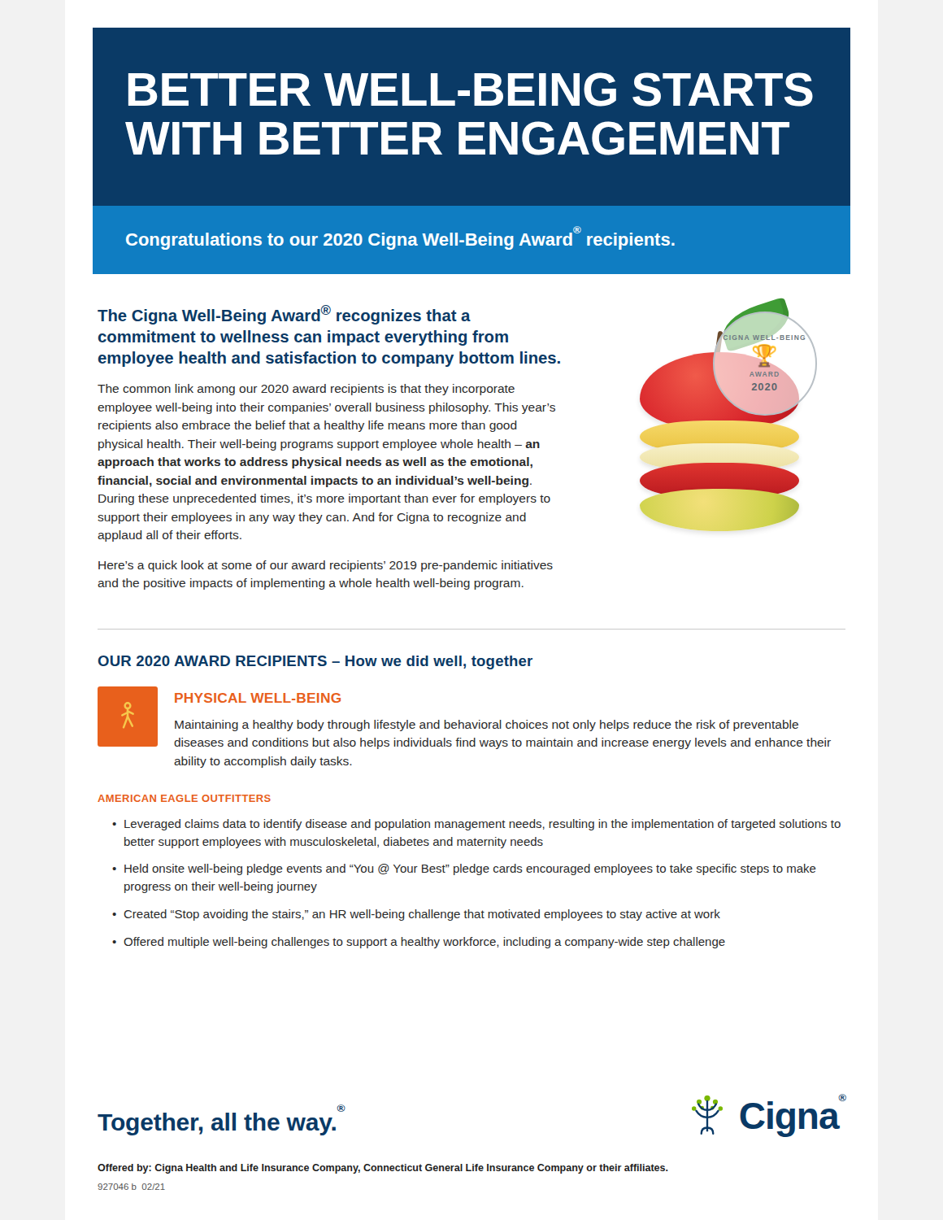Better Well-Being Starts
With Better Engagement
Congratulations to our 2020 Cigna Well-Being Award® recipients.
The Cigna Well-Being Award® recognizes that a commitment to wellness can impact everything from employee health and satisfaction to company bottom lines.
The common link among our 2020 award recipients is that they incorporate employee well-being into their companies’ overall business philosophy. This year’s recipients also embrace the belief that a healthy life means more than good physical health. Their well-being programs support employee whole health – an approach that works to address physical needs as well as the emotional, financial, social and environmental impacts to an individual’s well-being. During these unprecedented times, it’s more important than ever for employers to support their employees in any way they can. And for Cigna to recognize and applaud all of their efforts.
Here’s a quick look at some of our award recipients’ 2019 pre-pandemic initiatives and the positive impacts of implementing a whole health well-being program.
Cigna Well-Being 🏆 Award 2020
Our 2020 Award Recipients – How we did well, together
Physical Well-Being
Maintaining a healthy body through lifestyle and behavioral choices not only helps reduce the risk of preventable diseases and conditions but also helps individuals find ways to maintain and increase energy levels and enhance their ability to accomplish daily tasks.
American Eagle Outfitters
Leveraged claims data to identify disease and population management needs, resulting in the implementation of targeted solutions to better support employees with musculoskeletal, diabetes and maternity needs
Held onsite well-being pledge events and “You @ Your Best” pledge cards encouraged employees to take specific steps to make progress on their well-being journey
Created “Stop avoiding the stairs,” an HR well-being challenge that motivated employees to stay active at work
Offered multiple well-being challenges to support a healthy workforce, including a company-wide step challenge
Together, all the way.®
Cigna®
Offered by: Cigna Health and Life Insurance Company, Connecticut General Life Insurance Company or their affiliates.
927046 b 02/21